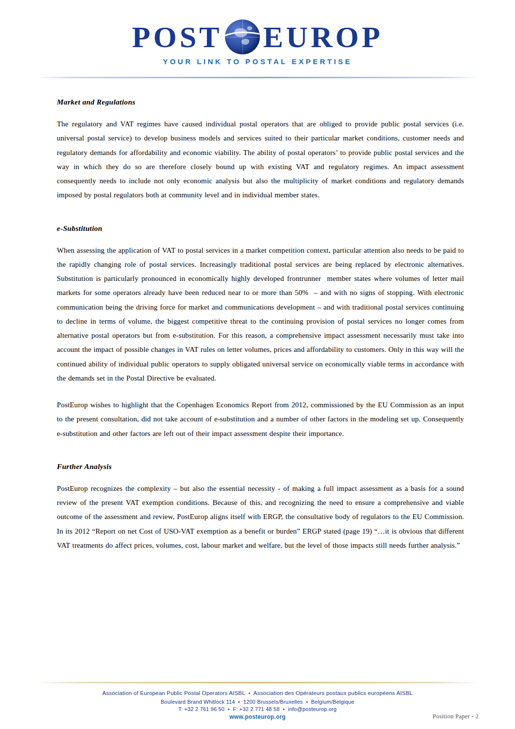POST EUROP
YOUR LINK TO POSTAL EXPERTISE
Market and Regulations
The regulatory and VAT regimes have caused individual postal operators that are obliged to provide public postal services (i.e. universal postal service) to develop business models and services suited to their particular market conditions, customer needs and regulatory demands for affordability and economic viability. The ability of postal operators’ to provide public postal services and the way in which they do so are therefore closely bound up with existing VAT and regulatory regimes. An impact assessment consequently needs to include not only economic analysis but also the multiplicity of market conditions and regulatory demands imposed by postal regulators both at community level and in individual member states.
e-Substitution
When assessing the application of VAT to postal services in a market competition context, particular attention also needs to be paid to the rapidly changing role of postal services. Increasingly traditional postal services are being replaced by electronic alternatives. Substitution is particularly pronounced in economically highly developed frontrunner member states where volumes of letter mail markets for some operators already have been reduced near to or more than 50% – and with no signs of stopping. With electronic communication being the driving force for market and communications development – and with traditional postal services continuing to decline in terms of volume, the biggest competitive threat to the continuing provision of postal services no longer comes from alternative postal operators but from e-substitution. For this reason, a comprehensive impact assessment necessarily must take into account the impact of possible changes in VAT rules on letter volumes, prices and affordability to customers. Only in this way will the continued ability of individual public operators to supply obligated universal service on economically viable terms in accordance with the demands set in the Postal Directive be evaluated.
PostEurop wishes to highlight that the Copenhagen Economics Report from 2012, commissioned by the EU Commission as an input to the present consultation, did not take account of e-substitution and a number of other factors in the modeling set up. Consequently e-substitution and other factors are left out of their impact assessment despite their importance.
Further Analysis
PostEurop recognizes the complexity – but also the essential necessity - of making a full impact assessment as a basis for a sound review of the present VAT exemption conditions. Because of this, and recognizing the need to ensure a comprehensive and viable outcome of the assessment and review, PostEurop aligns itself with ERGP, the consultative body of regulators to the EU Commission. In its 2012 “Report on net Cost of USO-VAT exemption as a benefit or burden” ERGP stated (page 19) “…it is obvious that different VAT treatments do affect prices, volumes, cost, labour market and welfare, but the level of those impacts still needs further analysis.”
Association of European Public Postal Operators AISBL • Association des Opérateurs postaux publics européens AISBL
Boulevard Brand Whitlock 114 • 1200 Brussels/Bruxelles • Belgium/Belgique
T: +32 2 761 96 50 • F: +32 2 771 48 58 • info@posteurop.org
www.posteurop.org Position Paper - 2